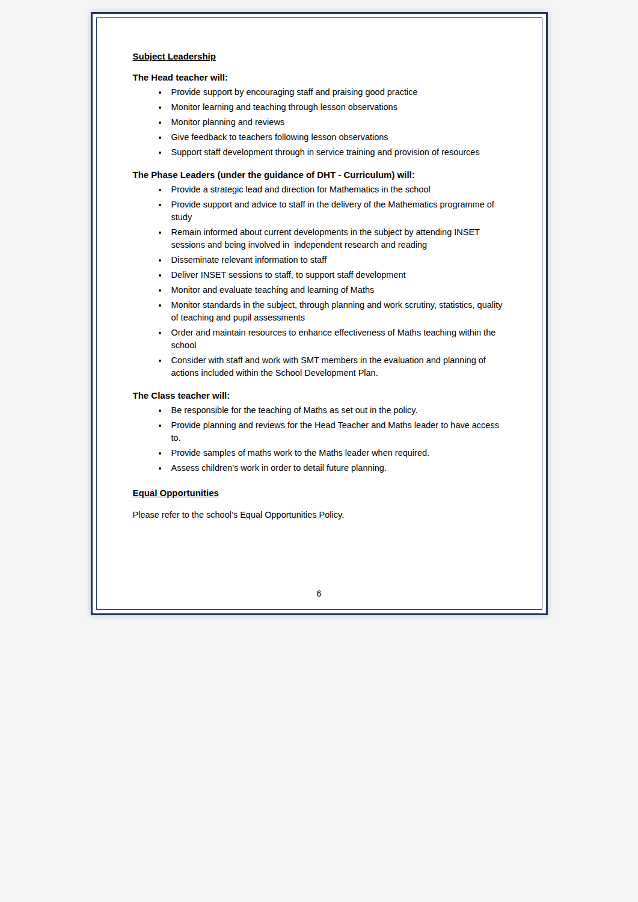Subject Leadership
The Head teacher will:
Provide support by encouraging staff and praising good practice
Monitor learning and teaching through lesson observations
Monitor planning and reviews
Give feedback to teachers following lesson observations
Support staff development through in service training and provision of resources
The Phase Leaders (under the guidance of DHT - Curriculum) will:
Provide a strategic lead and direction for Mathematics in the school
Provide support and advice to staff in the delivery of the Mathematics programme of study
Remain informed about current developments in the subject by attending INSET sessions and being involved in independent research and reading
Disseminate relevant information to staff
Deliver INSET sessions to staff, to support staff development
Monitor and evaluate teaching and learning of Maths
Monitor standards in the subject, through planning and work scrutiny, statistics, quality of teaching and pupil assessments
Order and maintain resources to enhance effectiveness of Maths teaching within the school
Consider with staff and work with SMT members in the evaluation and planning of actions included within the School Development Plan.
The Class teacher will:
Be responsible for the teaching of Maths as set out in the policy.
Provide planning and reviews for the Head Teacher and Maths leader to have access to.
Provide samples of maths work to the Maths leader when required.
Assess children’s work in order to detail future planning.
Equal Opportunities
Please refer to the school’s Equal Opportunities Policy.
6